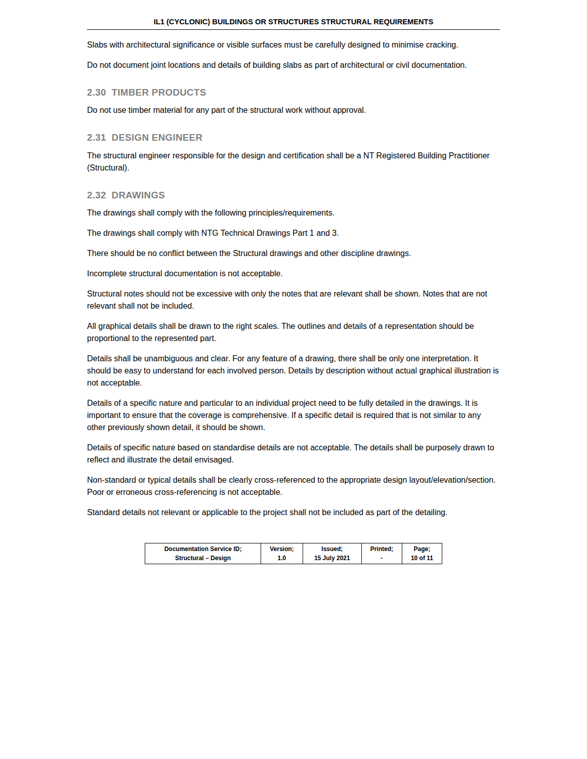IL1 (CYCLONIC) BUILDINGS OR STRUCTURES STRUCTURAL REQUIREMENTS
Slabs with architectural significance or visible surfaces must be carefully designed to minimise cracking.
Do not document joint locations and details of building slabs as part of architectural or civil documentation.
2.30 TIMBER PRODUCTS
Do not use timber material for any part of the structural work without approval.
2.31 DESIGN ENGINEER
The structural engineer responsible for the design and certification shall be a NT Registered Building Practitioner (Structural).
2.32 DRAWINGS
The drawings shall comply with the following principles/requirements.
The drawings shall comply with NTG Technical Drawings Part 1 and 3.
There should be no conflict between the Structural drawings and other discipline drawings.
Incomplete structural documentation is not acceptable.
Structural notes should not be excessive with only the notes that are relevant shall be shown. Notes that are not relevant shall not be included.
All graphical details shall be drawn to the right scales. The outlines and details of a representation should be proportional to the represented part.
Details shall be unambiguous and clear. For any feature of a drawing, there shall be only one interpretation. It should be easy to understand for each involved person. Details by description without actual graphical illustration is not acceptable.
Details of a specific nature and particular to an individual project need to be fully detailed in the drawings. It is important to ensure that the coverage is comprehensive. If a specific detail is required that is not similar to any other previously shown detail, it should be shown.
Details of specific nature based on standardise details are not acceptable. The details shall be purposely drawn to reflect and illustrate the detail envisaged.
Non-standard or typical details shall be clearly cross-referenced to the appropriate design layout/elevation/section. Poor or erroneous cross-referencing is not acceptable.
Standard details not relevant or applicable to the project shall not be included as part of the detailing.
| Documentation Service ID; Structural – Design | Version; 1.0 | Issued; 15 July 2021 | Printed; - | Page; 10 of 11 |